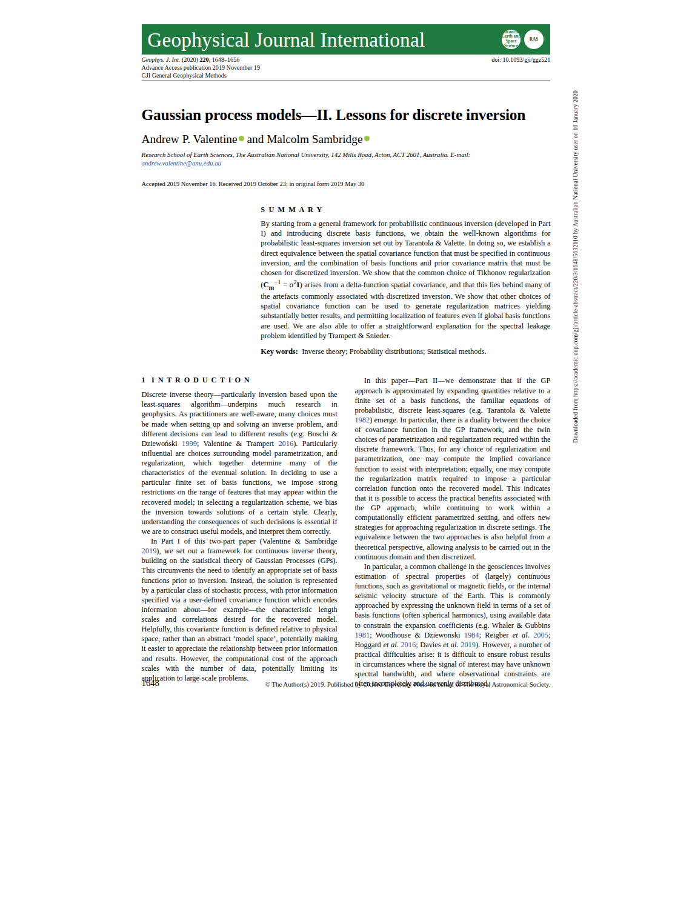Geophysical Journal International
Advancing
Earth and
Space Science
RAS
Geophys. J. Int. (2020) 220, 1648–1656
Advance Access publication 2019 November 19
GJI General Geophysical Methods
doi: 10.1093/gji/ggz521
Gaussian process models—II. Lessons for discrete inversion
Andrew P. Valentine and Malcolm Sambridge
Research School of Earth Sciences, The Australian National University, 142 Mills Road, Acton, ACT 2601, Australia. E-mail: andrew.valentine@anu.edu.au
Accepted 2019 November 16. Received 2019 October 23; in original form 2019 May 30
S U M M A R Y
By starting from a general framework for probabilistic continuous inversion (developed in Part I) and introducing discrete basis functions, we obtain the well-known algorithms for probabilistic least-squares inversion set out by Tarantola & Valette. In doing so, we establish a direct equivalence between the spatial covariance function that must be specified in continuous inversion, and the combination of basis functions and prior covariance matrix that must be chosen for discretized inversion. We show that the common choice of Tikhonov regularization (Cm−1 = σ2I) arises from a delta-function spatial covariance, and that this lies behind many of the artefacts commonly associated with discretized inversion. We show that other choices of spatial covariance function can be used to generate regularization matrices yielding substantially better results, and permitting localization of features even if global basis functions are used. We are also able to offer a straightforward explanation for the spectral leakage problem identified by Trampert & Snieder.
Key words: Inverse theory; Probability distributions; Statistical methods.
1 I N T R O D U C T I O N
Discrete inverse theory—particularly inversion based upon the least-squares algorithm—underpins much research in geophysics. As practitioners are well-aware, many choices must be made when setting up and solving an inverse problem, and different decisions can lead to different results (e.g. Boschi & Dziewoński 1999; Valentine & Trampert 2016). Particularly influential are choices surrounding model parametrization, and regularization, which together determine many of the characteristics of the eventual solution. In deciding to use a particular finite set of basis functions, we impose strong restrictions on the range of features that may appear within the recovered model; in selecting a regularization scheme, we bias the inversion towards solutions of a certain style. Clearly, understanding the consequences of such decisions is essential if we are to construct useful models, and interpret them correctly.
In Part I of this two-part paper (Valentine & Sambridge 2019), we set out a framework for continuous inverse theory, building on the statistical theory of Gaussian Processes (GPs). This circumvents the need to identify an appropriate set of basis functions prior to inversion. Instead, the solution is represented by a particular class of stochastic process, with prior information specified via a user-defined covariance function which encodes information about—for example—the characteristic length scales and correlations desired for the recovered model. Helpfully, this covariance function is defined relative to physical space, rather than an abstract ‘model space’, potentially making it easier to appreciate the relationship between prior information and results. However, the computational cost of the approach scales with the number of data, potentially limiting its application to large-scale problems.
In this paper—Part II—we demonstrate that if the GP approach is approximated by expanding quantities relative to a finite set of a basis functions, the familiar equations of probabilistic, discrete least-squares (e.g. Tarantola & Valette 1982) emerge. In particular, there is a duality between the choice of covariance function in the GP framework, and the twin choices of parametrization and regularization required within the discrete framework. Thus, for any choice of regularization and parametrization, one may compute the implied covariance function to assist with interpretation; equally, one may compute the regularization matrix required to impose a particular correlation function onto the recovered model. This indicates that it is possible to access the practical benefits associated with the GP approach, while continuing to work within a computationally efficient parametrized setting, and offers new strategies for approaching regularization in discrete settings. The equivalence between the two approaches is also helpful from a theoretical perspective, allowing analysis to be carried out in the continuous domain and then discretized.
In particular, a common challenge in the geosciences involves estimation of spectral properties of (largely) continuous functions, such as gravitational or magnetic fields, or the internal seismic velocity structure of the Earth. This is commonly approached by expressing the unknown field in terms of a set of basis functions (often spherical harmonics), using available data to constrain the expansion coefficients (e.g. Whaler & Gubbins 1981; Woodhouse & Dziewonski 1984; Reigber et al. 2005; Hoggard et al. 2016; Davies et al. 2019). However, a number of practical difficulties arise: it is difficult to ensure robust results in circumstances where the signal of interest may have unknown spectral bandwidth, and where observational constraints are often incompletely and unevenly distributed.
Downloaded from https://academic.oup.com/gji/article-abstract/220/3/1648/5632110 by Australian National University user on 10 January 2020
1648
© The Author(s) 2019. Published by Oxford University Press on behalf of The Royal Astronomical Society.